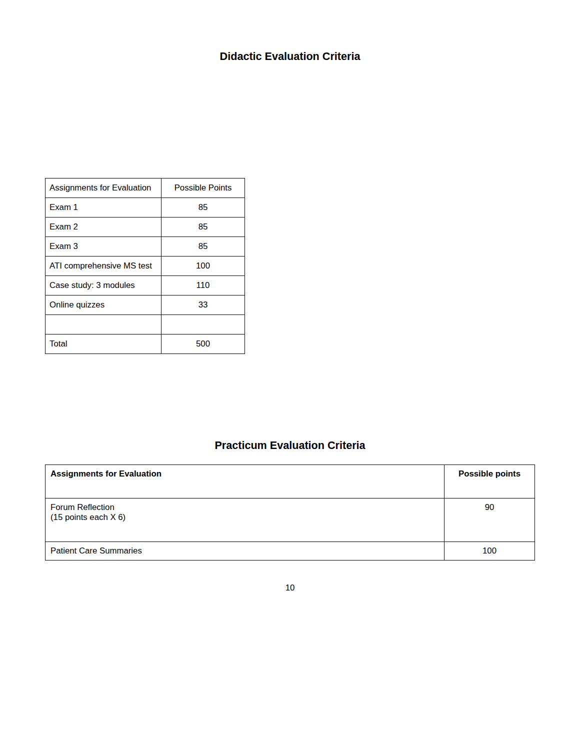Didactic Evaluation Criteria
| Assignments for Evaluation | Possible Points |
| Exam 1 | 85 |
| Exam 2 | 85 |
| Exam 3 | 85 |
| ATI comprehensive MS test | 100 |
| Case study: 3 modules | 110 |
| Online quizzes | 33 |
| Total | 500 |
Practicum Evaluation Criteria
| Assignments for Evaluation | Possible points |
| Forum Reflection (15 points each X 6) | 90 |
| Patient Care Summaries | 100 |
10